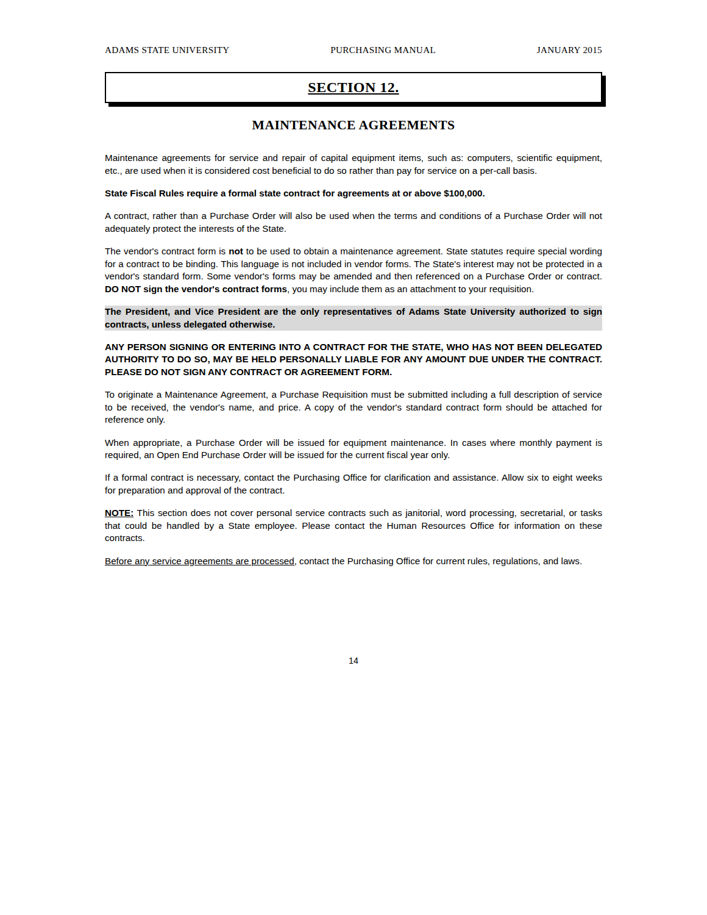ADAMS STATE UNIVERSITY PURCHASING MANUAL JANUARY 2015
SECTION 12.
MAINTENANCE AGREEMENTS
Maintenance agreements for service and repair of capital equipment items, such as: computers, scientific equipment, etc., are used when it is considered cost beneficial to do so rather than pay for service on a per-call basis.
State Fiscal Rules require a formal state contract for agreements at or above $100,000.
A contract, rather than a Purchase Order will also be used when the terms and conditions of a Purchase Order will not adequately protect the interests of the State.
The vendor's contract form is not to be used to obtain a maintenance agreement. State statutes require special wording for a contract to be binding. This language is not included in vendor forms. The State's interest may not be protected in a vendor's standard form. Some vendor's forms may be amended and then referenced on a Purchase Order or contract. DO NOT sign the vendor's contract forms, you may include them as an attachment to your requisition.
The President, and Vice President are the only representatives of Adams State University authorized to sign contracts, unless delegated otherwise.
ANY PERSON SIGNING OR ENTERING INTO A CONTRACT FOR THE STATE, WHO HAS NOT BEEN DELEGATED AUTHORITY TO DO SO, MAY BE HELD PERSONALLY LIABLE FOR ANY AMOUNT DUE UNDER THE CONTRACT. PLEASE DO NOT SIGN ANY CONTRACT OR AGREEMENT FORM.
To originate a Maintenance Agreement, a Purchase Requisition must be submitted including a full description of service to be received, the vendor's name, and price. A copy of the vendor's standard contract form should be attached for reference only.
When appropriate, a Purchase Order will be issued for equipment maintenance. In cases where monthly payment is required, an Open End Purchase Order will be issued for the current fiscal year only.
If a formal contract is necessary, contact the Purchasing Office for clarification and assistance. Allow six to eight weeks for preparation and approval of the contract.
NOTE: This section does not cover personal service contracts such as janitorial, word processing, secretarial, or tasks that could be handled by a State employee. Please contact the Human Resources Office for information on these contracts.
Before any service agreements are processed, contact the Purchasing Office for current rules, regulations, and laws.
14